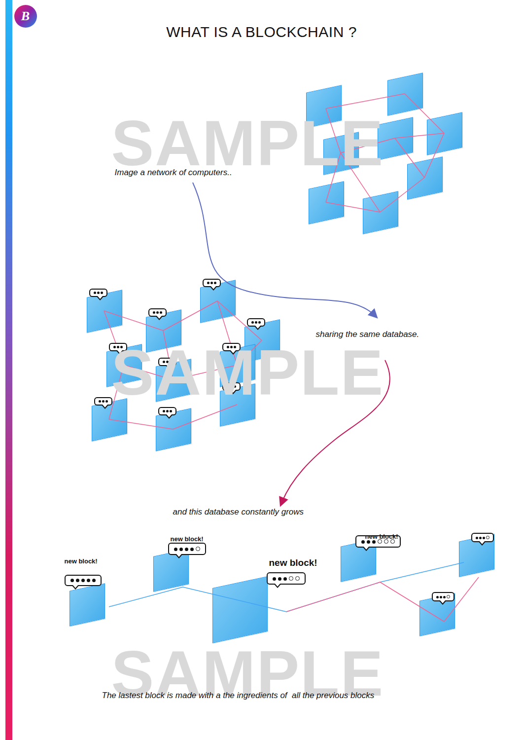B
WHAT IS A BLOCKCHAIN ?
SAMPLE
SAMPLE
SAMPLE
Image a network of computers..
sharing the same database.
and this database constantly grows
new block!
new block!
new block!
new block!
The lastest block is made with a the ingredients of all the previous blocks